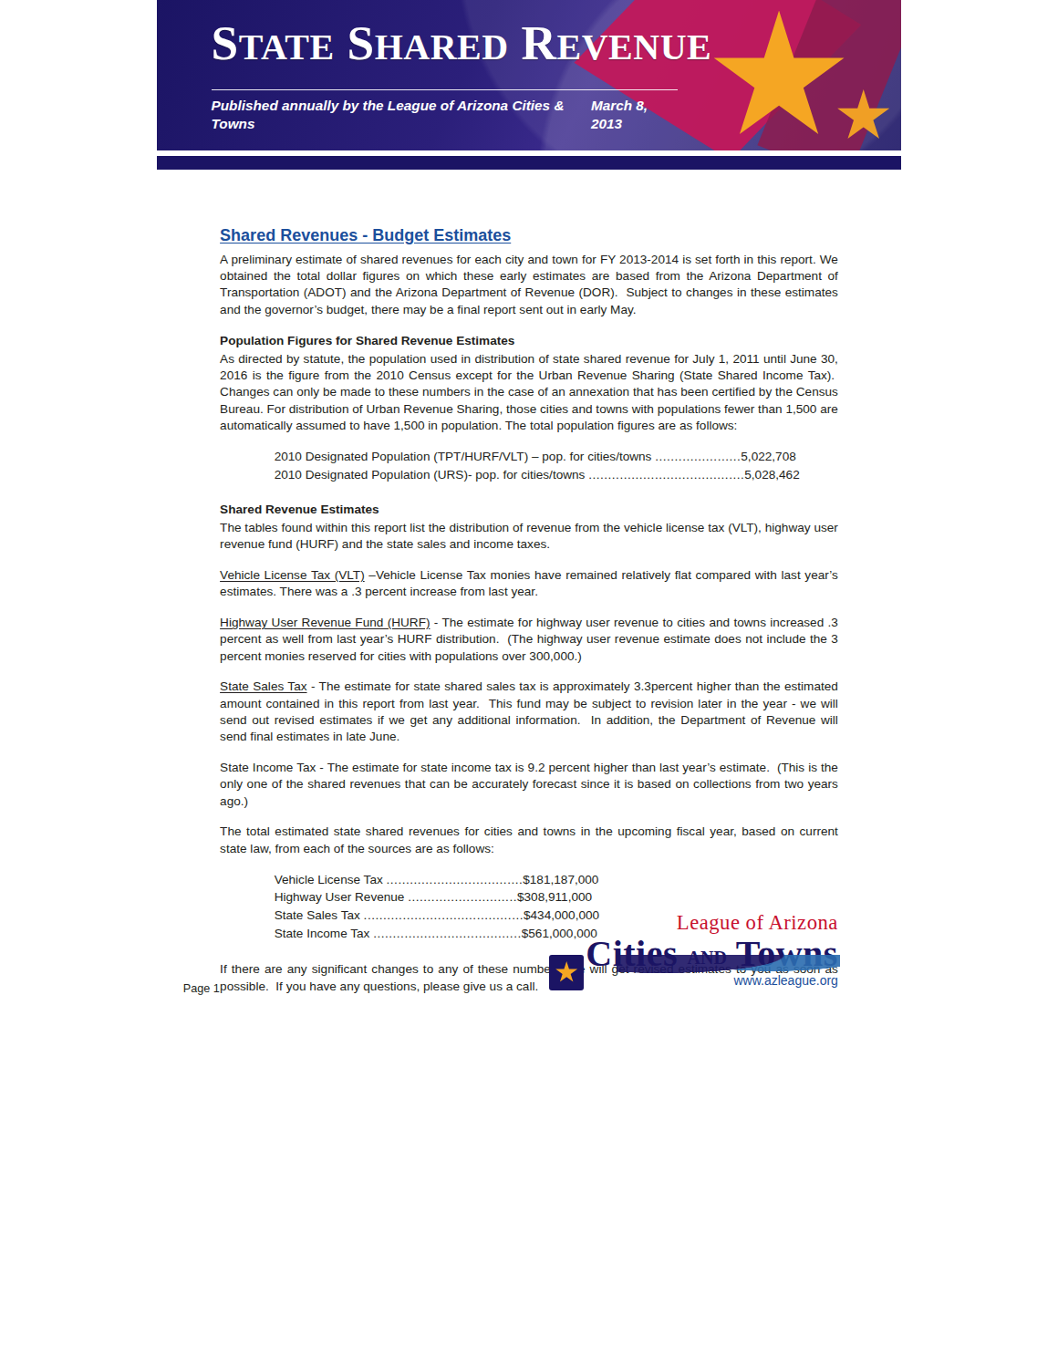STATE SHARED REVENUE
Published annually by the League of Arizona Cities & Towns March 8, 2013
Shared Revenues - Budget Estimates
A preliminary estimate of shared revenues for each city and town for FY 2013-2014 is set forth in this report. We obtained the total dollar figures on which these early estimates are based from the Arizona Department of Transportation (ADOT) and the Arizona Department of Revenue (DOR). Subject to changes in these estimates and the governor’s budget, there may be a final report sent out in early May.
Population Figures for Shared Revenue Estimates
As directed by statute, the population used in distribution of state shared revenue for July 1, 2011 until June 30, 2016 is the figure from the 2010 Census except for the Urban Revenue Sharing (State Shared Income Tax). Changes can only be made to these numbers in the case of an annexation that has been certified by the Census Bureau. For distribution of Urban Revenue Sharing, those cities and towns with populations fewer than 1,500 are automatically assumed to have 1,500 in population. The total population figures are as follows:
2010 Designated Population (TPT/HURF/VLT) – pop. for cities/towns ...................... 5,022,708 2010 Designated Population (URS)- pop. for cities/towns ........................................ 5,028,462
Shared Revenue Estimates
The tables found within this report list the distribution of revenue from the vehicle license tax (VLT), highway user revenue fund (HURF) and the state sales and income taxes.
Vehicle License Tax (VLT) –Vehicle License Tax monies have remained relatively flat compared with last year’s estimates. There was a .3 percent increase from last year.
Highway User Revenue Fund (HURF) - The estimate for highway user revenue to cities and towns increased .3 percent as well from last year’s HURF distribution. (The highway user revenue estimate does not include the 3 percent monies reserved for cities with populations over 300,000.)
State Sales Tax - The estimate for state shared sales tax is approximately 3.3percent higher than the estimated amount contained in this report from last year. This fund may be subject to revision later in the year - we will send out revised estimates if we get any additional information. In addition, the Department of Revenue will send final estimates in late June.
State Income Tax - The estimate for state income tax is 9.2 percent higher than last year’s estimate. (This is the only one of the shared revenues that can be accurately forecast since it is based on collections from two years ago.)
The total estimated state shared revenues for cities and towns in the upcoming fiscal year, based on current state law, from each of the sources are as follows:
Vehicle License Tax ...................................$181,187,000
Highway User Revenue ............................$308,911,000
State Sales Tax .........................................$434,000,000
State Income Tax ......................................$561,000,000
If there are any significant changes to any of these numbers, we will get revised estimates to you as soon as possible. If you have any questions, please give us a call.
League of Arizona
Cities AND Towns
www.azleague.org
Page 1